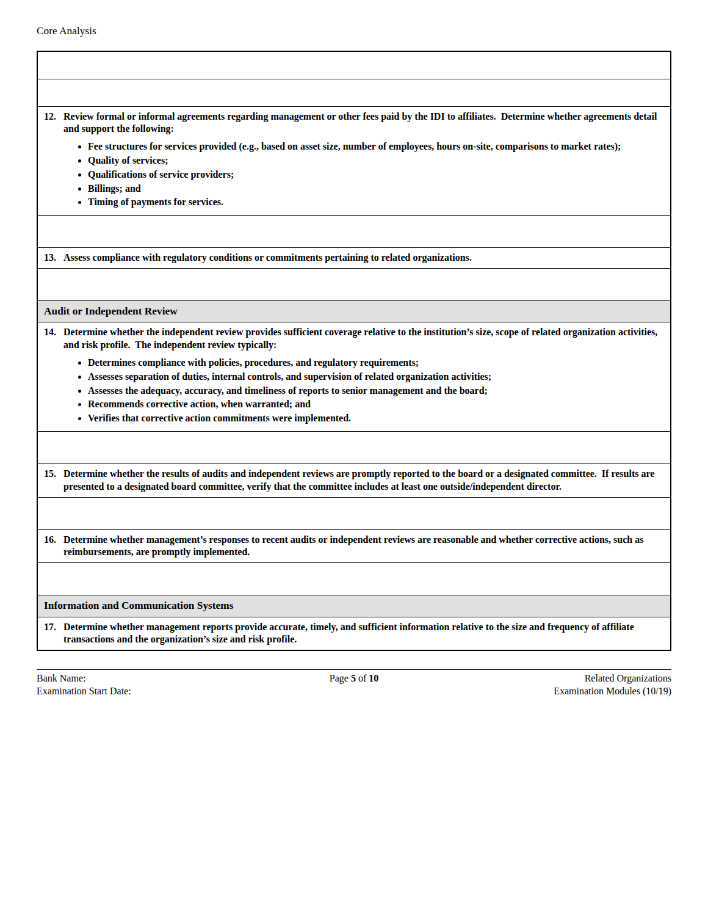Core Analysis
| 12. Review formal or informal agreements regarding management or other fees paid by the IDI to affiliates. Determine whether agreements detail and support the following: Fee structures for services provided (e.g., based on asset size, number of employees, hours on-site, comparisons to market rates); Quality of services; Qualifications of service providers; Billings; and Timing of payments for services. |
| 13. Assess compliance with regulatory conditions or commitments pertaining to related organizations. |
| Audit or Independent Review |
| 14. Determine whether the independent review provides sufficient coverage relative to the institution’s size, scope of related organization activities, and risk profile. The independent review typically: Determines compliance with policies, procedures, and regulatory requirements; Assesses separation of duties, internal controls, and supervision of related organization activities; Assesses the adequacy, accuracy, and timeliness of reports to senior management and the board; Recommends corrective action, when warranted; and Verifies that corrective action commitments were implemented. |
| 15. Determine whether the results of audits and independent reviews are promptly reported to the board or a designated committee. If results are presented to a designated board committee, verify that the committee includes at least one outside/independent director. |
| 16. Determine whether management’s responses to recent audits or independent reviews are reasonable and whether corrective actions, such as reimbursements, are promptly implemented. |
| Information and Communication Systems |
| 17. Determine whether management reports provide accurate, timely, and sufficient information relative to the size and frequency of affiliate transactions and the organization’s size and risk profile. |
Bank Name:
Examination Start Date:
Page 5 of 10
Related Organizations
Examination Modules (10/19)